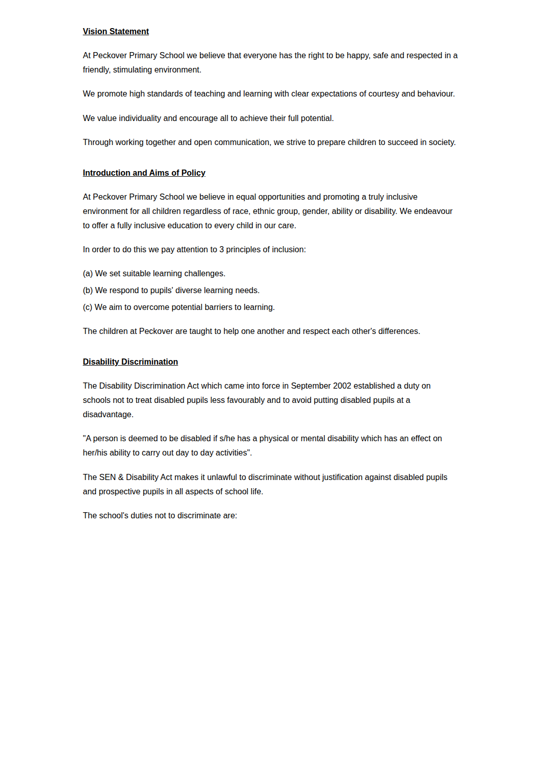Vision Statement
At Peckover Primary School we believe that everyone has the right to be happy, safe and respected in a friendly, stimulating environment.
We promote high standards of teaching and learning with clear expectations of courtesy and behaviour.
We value individuality and encourage all to achieve their full potential.
Through working together and open communication, we strive to prepare children to succeed in society.
Introduction and Aims of Policy
At Peckover Primary School we believe in equal opportunities and promoting a truly inclusive environment for all children regardless of race, ethnic group, gender, ability or disability. We endeavour to offer a fully inclusive education to every child in our care.
In order to do this we pay attention to 3 principles of inclusion:
(a) We set suitable learning challenges.
(b) We respond to pupils' diverse learning needs.
(c) We aim to overcome potential barriers to learning.
The children at Peckover are taught to help one another and respect each other's differences.
Disability Discrimination
The Disability Discrimination Act which came into force in September 2002 established a duty on schools not to treat disabled pupils less favourably and to avoid putting disabled pupils at a disadvantage.
"A person is deemed to be disabled if s/he has a physical or mental disability which has an effect on her/his ability to carry out day to day activities".
The SEN & Disability Act makes it unlawful to discriminate without justification against disabled pupils and prospective pupils in all aspects of school life.
The school's duties not to discriminate are: